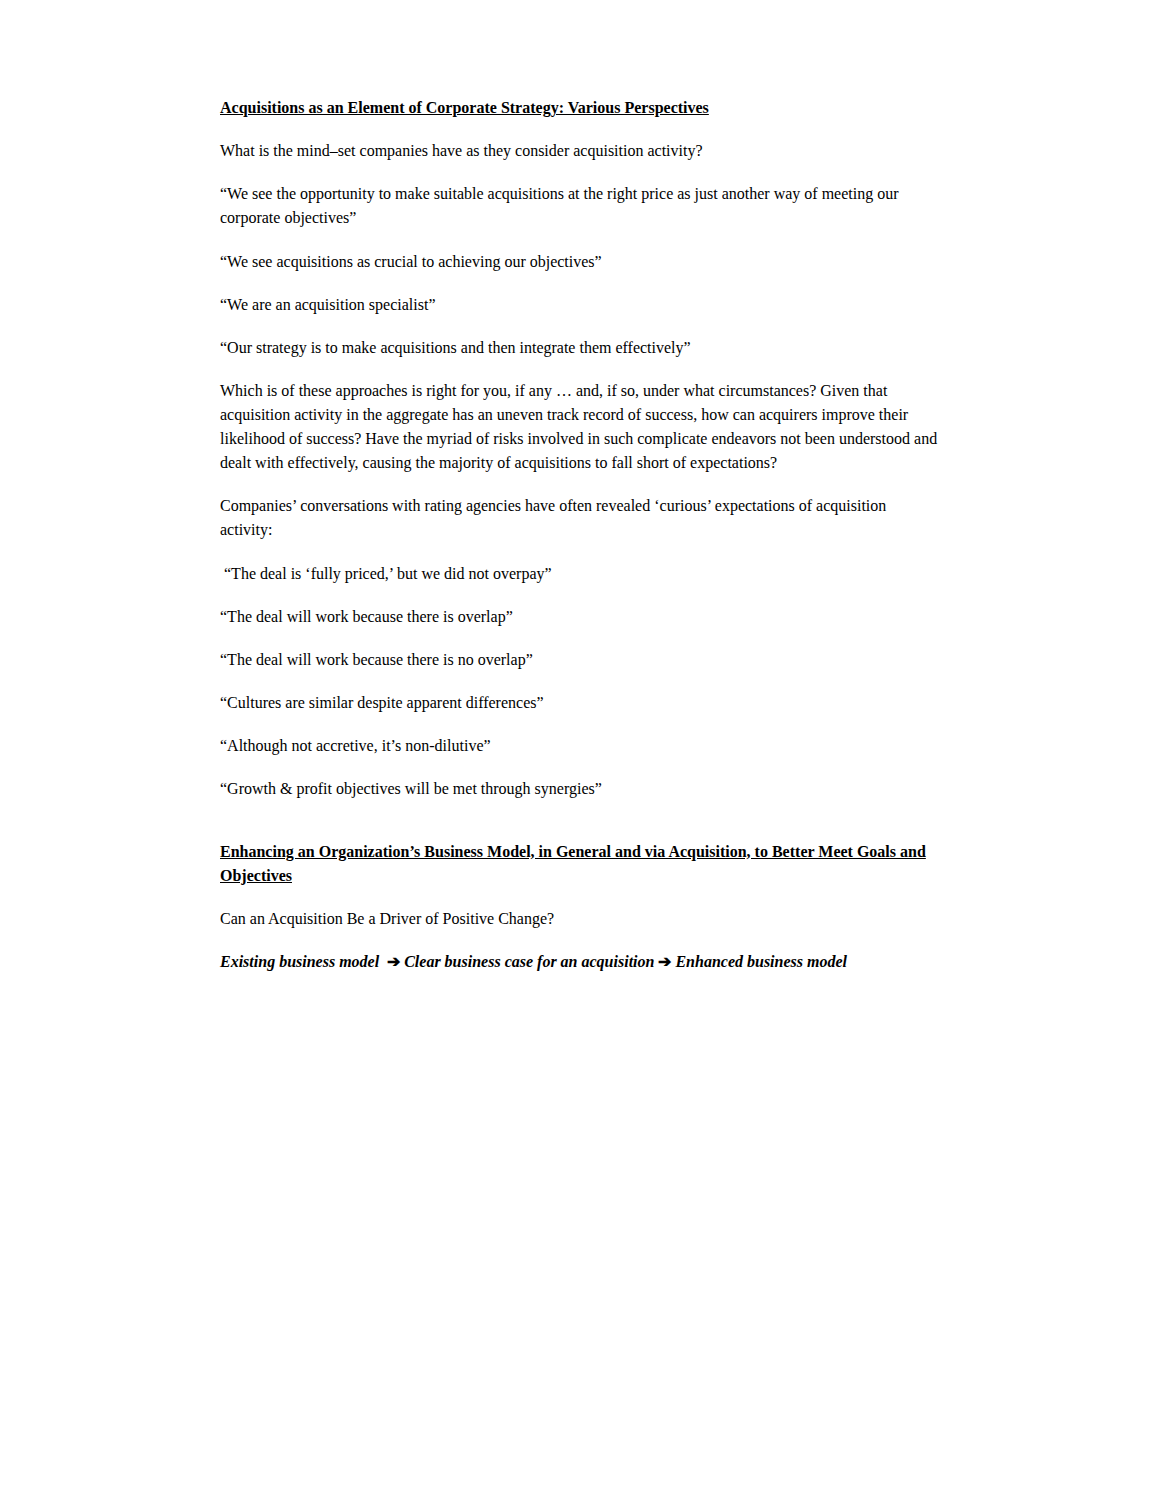Acquisitions as an Element of Corporate Strategy: Various Perspectives
What is the mind–set companies have as they consider acquisition activity?
“We see the opportunity to make suitable acquisitions at the right price as just another way of meeting our corporate objectives”
“We see acquisitions as crucial to achieving our objectives”
“We are an acquisition specialist”
“Our strategy is to make acquisitions and then integrate them effectively”
Which is of these approaches is right for you, if any … and, if so, under what circumstances? Given that acquisition activity in the aggregate has an uneven track record of success, how can acquirers improve their likelihood of success? Have the myriad of risks involved in such complicate endeavors not been understood and dealt with effectively, causing the majority of acquisitions to fall short of expectations?
Companies’ conversations with rating agencies have often revealed ‘curious’ expectations of acquisition activity:
“The deal is ‘fully priced,’ but we did not overpay”
“The deal will work because there is overlap”
“The deal will work because there is no overlap”
“Cultures are similar despite apparent differences”
“Although not accretive, it’s non-dilutive”
“Growth & profit objectives will be met through synergies”
Enhancing an Organization’s Business Model, in General and via Acquisition, to Better Meet Goals and Objectives
Can an Acquisition Be a Driver of Positive Change?
Existing business model ➔ Clear business case for an acquisition ➔ Enhanced business model